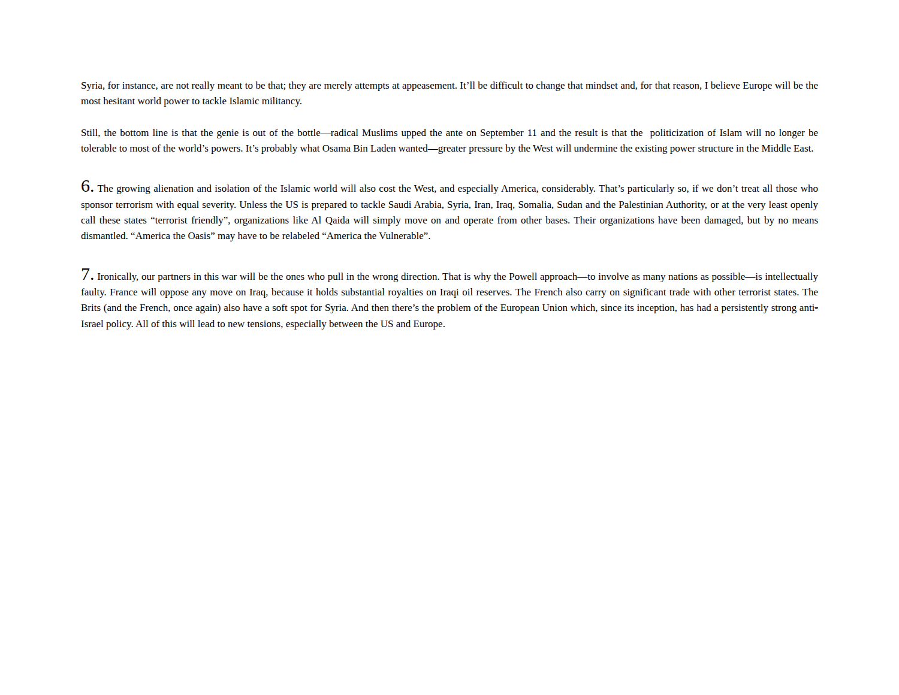Syria, for instance, are not really meant to be that; they are merely attempts at appeasement. It’ll be difficult to change that mindset and, for that reason, I believe Europe will be the most hesitant world power to tackle Islamic militancy.
Still, the bottom line is that the genie is out of the bottle—radical Muslims upped the ante on September 11 and the result is that the politicization of Islam will no longer be tolerable to most of the world’s powers. It’s probably what Osama Bin Laden wanted—greater pressure by the West will undermine the existing power structure in the Middle East.
6. The growing alienation and isolation of the Islamic world will also cost the West, and especially America, considerably. That’s particularly so, if we don’t treat all those who sponsor terrorism with equal severity. Unless the US is prepared to tackle Saudi Arabia, Syria, Iran, Iraq, Somalia, Sudan and the Palestinian Authority, or at the very least openly call these states “terrorist friendly”, organizations like Al Qaida will simply move on and operate from other bases. Their organizations have been damaged, but by no means dismantled. “America the Oasis” may have to be relabeled “America the Vulnerable”.
7. Ironically, our partners in this war will be the ones who pull in the wrong direction. That is why the Powell approach—to involve as many nations as possible—is intellectually faulty. France will oppose any move on Iraq, because it holds substantial royalties on Iraqi oil reserves. The French also carry on significant trade with other terrorist states. The Brits (and the French, once again) also have a soft spot for Syria. And then there’s the problem of the European Union which, since its inception, has had a persistently strong anti-Israel policy. All of this will lead to new tensions, especially between the US and Europe.